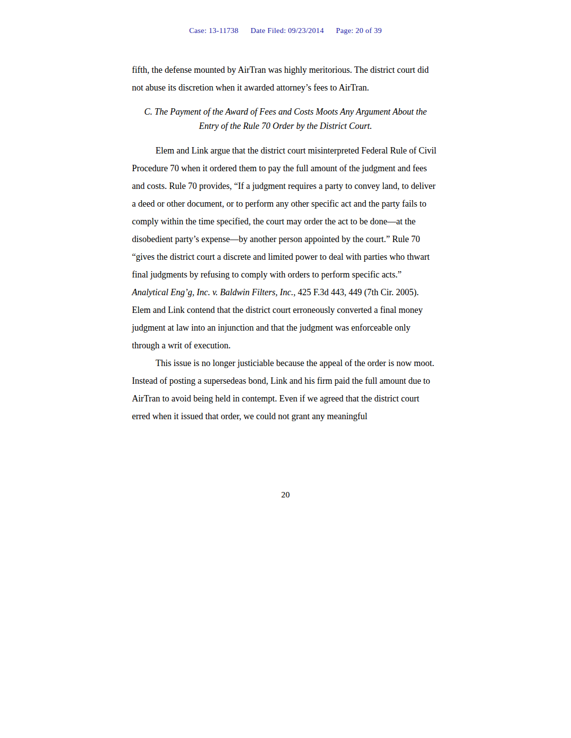Case: 13-11738 Date Filed: 09/23/2014 Page: 20 of 39
fifth, the defense mounted by AirTran was highly meritorious. The district court did not abuse its discretion when it awarded attorney’s fees to AirTran.
C. The Payment of the Award of Fees and Costs Moots Any Argument About the Entry of the Rule 70 Order by the District Court.
Elem and Link argue that the district court misinterpreted Federal Rule of Civil Procedure 70 when it ordered them to pay the full amount of the judgment and fees and costs. Rule 70 provides, “If a judgment requires a party to convey land, to deliver a deed or other document, or to perform any other specific act and the party fails to comply within the time specified, the court may order the act to be done—at the disobedient party’s expense—by another person appointed by the court.” Rule 70 “gives the district court a discrete and limited power to deal with parties who thwart final judgments by refusing to comply with orders to perform specific acts.” Analytical Eng’g, Inc. v. Baldwin Filters, Inc., 425 F.3d 443, 449 (7th Cir. 2005). Elem and Link contend that the district court erroneously converted a final money judgment at law into an injunction and that the judgment was enforceable only through a writ of execution.
This issue is no longer justiciable because the appeal of the order is now moot. Instead of posting a supersedeas bond, Link and his firm paid the full amount due to AirTran to avoid being held in contempt. Even if we agreed that the district court erred when it issued that order, we could not grant any meaningful
20